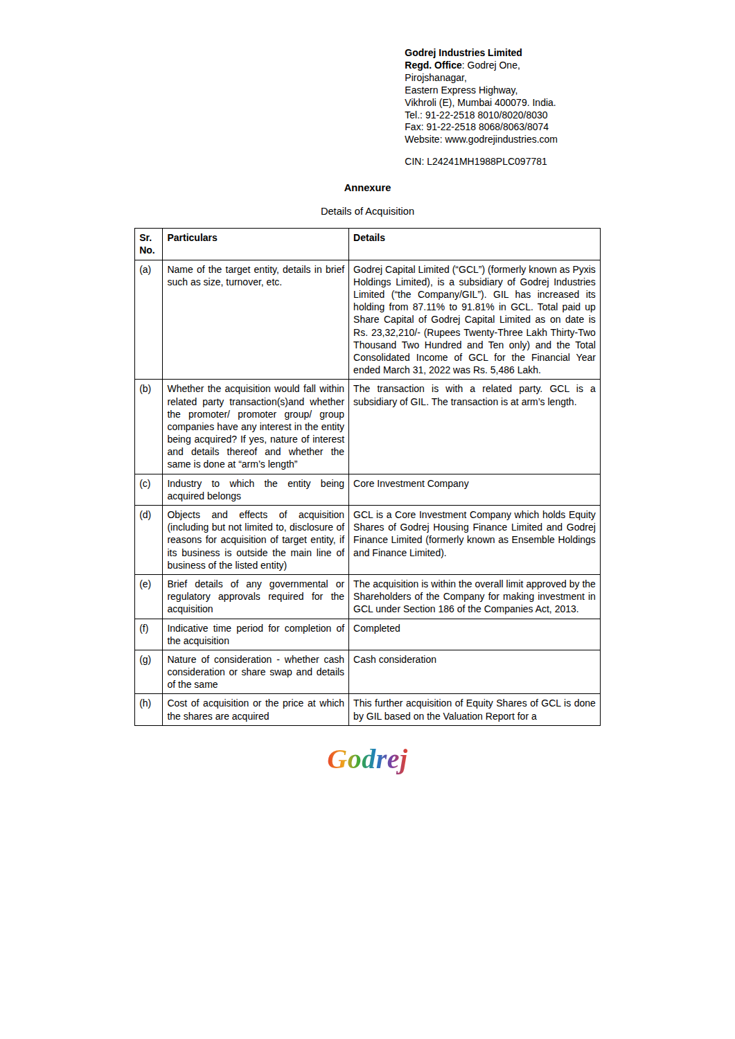Godrej Industries Limited
Regd. Office: Godrej One,
Pirojshanagar,
Eastern Express Highway,
Vikhroli (E), Mumbai 400079. India.
Tel.: 91-22-2518 8010/8020/8030
Fax: 91-22-2518 8068/8063/8074
Website: www.godrejindustries.com
CIN: L24241MH1988PLC097781
Annexure
Details of Acquisition
| Sr. No. | Particulars | Details |
| --- | --- | --- |
| (a) | Name of the target entity, details in brief such as size, turnover, etc. | Godrej Capital Limited (“GCL”) (formerly known as Pyxis Holdings Limited), is a subsidiary of Godrej Industries Limited (“the Company/GIL”). GIL has increased its holding from 87.11% to 91.81% in GCL. Total paid up Share Capital of Godrej Capital Limited as on date is Rs. 23,32,210/- (Rupees Twenty-Three Lakh Thirty-Two Thousand Two Hundred and Ten only) and the Total Consolidated Income of GCL for the Financial Year ended March 31, 2022 was Rs. 5,486 Lakh. |
| (b) | Whether the acquisition would fall within related party transaction(s)and whether the promoter/ promoter group/ group companies have any interest in the entity being acquired? If yes, nature of interest and details thereof and whether the same is done at “arm’s length” | The transaction is with a related party. GCL is a subsidiary of GIL. The transaction is at arm’s length. |
| (c) | Industry to which the entity being acquired belongs | Core Investment Company |
| (d) | Objects and effects of acquisition (including but not limited to, disclosure of reasons for acquisition of target entity, if its business is outside the main line of business of the listed entity) | GCL is a Core Investment Company which holds Equity Shares of Godrej Housing Finance Limited and Godrej Finance Limited (formerly known as Ensemble Holdings and Finance Limited). |
| (e) | Brief details of any governmental or regulatory approvals required for the acquisition | The acquisition is within the overall limit approved by the Shareholders of the Company for making investment in GCL under Section 186 of the Companies Act, 2013. |
| (f) | Indicative time period for completion of the acquisition | Completed |
| (g) | Nature of consideration - whether cash consideration or share swap and details of the same | Cash consideration |
| (h) | Cost of acquisition or the price at which the shares are acquired | This further acquisition of Equity Shares of GCL is done by GIL based on the Valuation Report for a |
Godrej